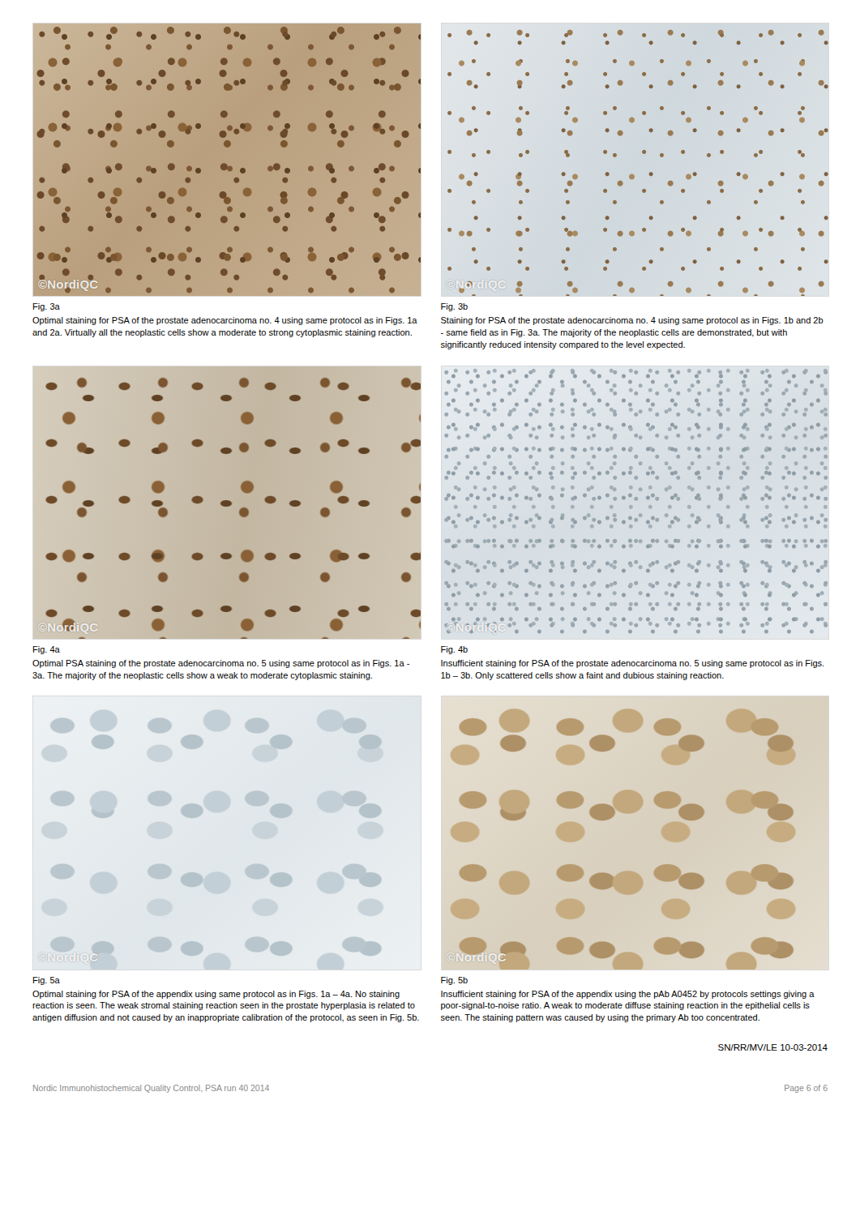©NordiQC
Fig. 3a
Optimal staining for PSA of the prostate adenocarcinoma no. 4 using same protocol as in Figs. 1a and 2a. Virtually all the neoplastic cells show a moderate to strong cytoplasmic staining reaction.
©NordiQC
Fig. 3b
Staining for PSA of the prostate adenocarcinoma no. 4 using same protocol as in Figs. 1b and 2b - same field as in Fig. 3a. The majority of the neoplastic cells are demonstrated, but with significantly reduced intensity compared to the level expected.
©NordiQC
Fig. 4a
Optimal PSA staining of the prostate adenocarcinoma no. 5 using same protocol as in Figs. 1a - 3a. The majority of the neoplastic cells show a weak to moderate cytoplasmic staining.
©NordiQC
Fig. 4b
Insufficient staining for PSA of the prostate adenocarcinoma no. 5 using same protocol as in Figs. 1b – 3b. Only scattered cells show a faint and dubious staining reaction.
©NordiQC
Fig. 5a
Optimal staining for PSA of the appendix using same protocol as in Figs. 1a – 4a. No staining reaction is seen. The weak stromal staining reaction seen in the prostate hyperplasia is related to antigen diffusion and not caused by an inappropriate calibration of the protocol, as seen in Fig. 5b.
©NordiQC
Fig. 5b
Insufficient staining for PSA of the appendix using the pAb A0452 by protocols settings giving a poor-signal-to-noise ratio. A weak to moderate diffuse staining reaction in the epithelial cells is seen. The staining pattern was caused by using the primary Ab too concentrated.
SN/RR/MV/LE 10-03-2014
Nordic Immunohistochemical Quality Control, PSA run 40 2014 Page 6 of 6